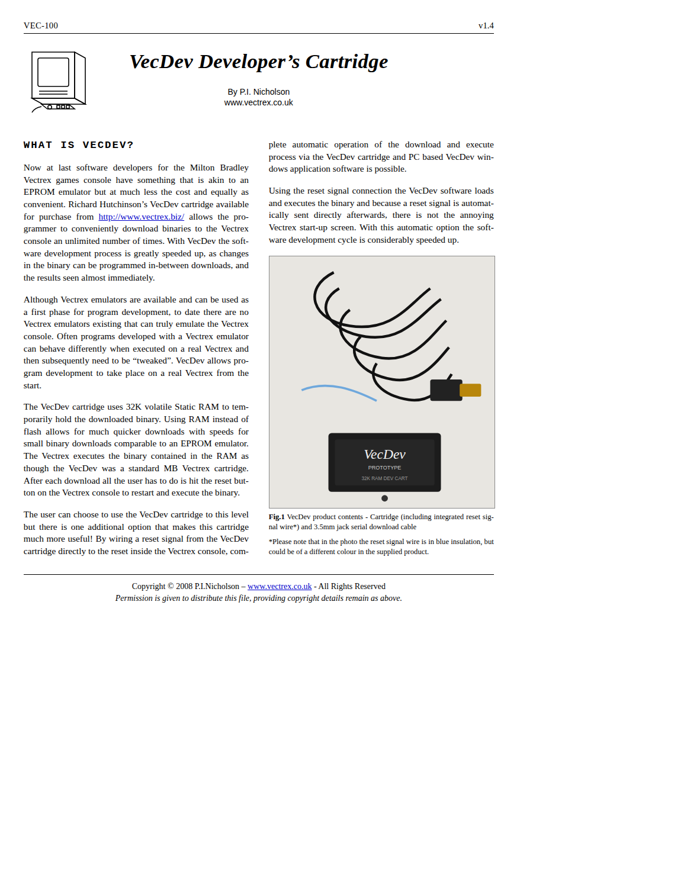VEC-100 v1.4
VecDev Developer’s Cartridge
By P.I. Nicholson
www.vectrex.co.uk
What is VecDev?
Now at last software developers for the Milton Bradley Vectrex games console have something that is akin to an EPROM emulator but at much less the cost and equally as convenient. Richard Hutchinson’s VecDev cartridge available for purchase from http://www.vectrex.biz/ allows the programmer to conveniently download binaries to the Vectrex console an unlimited number of times. With VecDev the software development process is greatly speeded up, as changes in the binary can be programmed in-between downloads, and the results seen almost immediately.
Although Vectrex emulators are available and can be used as a first phase for program development, to date there are no Vectrex emulators existing that can truly emulate the Vectrex console. Often programs developed with a Vectrex emulator can behave differently when executed on a real Vectrex and then subsequently need to be “tweaked”. VecDev allows program development to take place on a real Vectrex from the start.
The VecDev cartridge uses 32K volatile Static RAM to temporarily hold the downloaded binary. Using RAM instead of flash allows for much quicker downloads with speeds for small binary downloads comparable to an EPROM emulator. The Vectrex executes the binary contained in the RAM as though the VecDev was a standard MB Vectrex cartridge. After each download all the user has to do is hit the reset button on the Vectrex console to restart and execute the binary.
The user can choose to use the VecDev cartridge to this level but there is one additional option that makes this cartridge much more useful! By wiring a reset signal from the VecDev cartridge directly to the reset inside the Vectrex console, complete automatic operation of the download and execute process via the VecDev cartridge and PC based VecDev windows application software is possible.
Using the reset signal connection the VecDev software loads and executes the binary and because a reset signal is automatically sent directly afterwards, there is not the annoying Vectrex start-up screen. With this automatic option the software development cycle is considerably speeded up.
Fig.1 VecDev product contents - Cartridge (including integrated reset signal wire*) and 3.5mm jack serial download cable
*Please note that in the photo the reset signal wire is in blue insulation, but could be of a different colour in the supplied product.
Copyright © 2008 P.I.Nicholson – www.vectrex.co.uk - All Rights Reserved
Permission is given to distribute this file, providing copyright details remain as above.